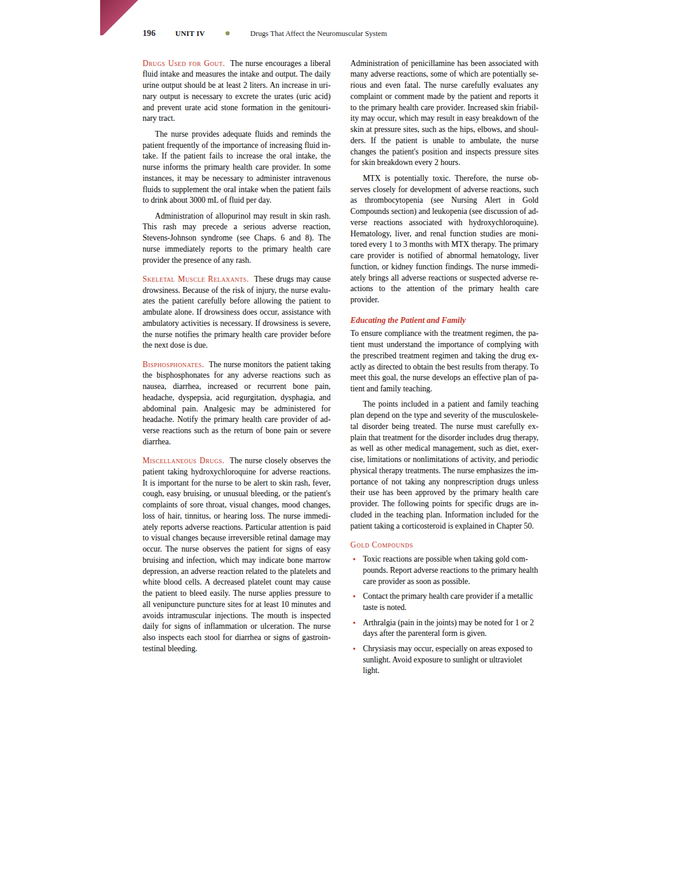196 UNIT IV ● Drugs That Affect the Neuromuscular System
Drugs Used for Gout. The nurse encourages a liberal fluid intake and measures the intake and output. The daily urine output should be at least 2 liters. An increase in urinary output is necessary to excrete the urates (uric acid) and prevent urate acid stone formation in the genitourinary tract.
The nurse provides adequate fluids and reminds the patient frequently of the importance of increasing fluid intake. If the patient fails to increase the oral intake, the nurse informs the primary health care provider. In some instances, it may be necessary to administer intravenous fluids to supplement the oral intake when the patient fails to drink about 3000 mL of fluid per day.
Administration of allopurinol may result in skin rash. This rash may precede a serious adverse reaction, Stevens-Johnson syndrome (see Chaps. 6 and 8). The nurse immediately reports to the primary health care provider the presence of any rash.
Skeletal Muscle Relaxants. These drugs may cause drowsiness. Because of the risk of injury, the nurse evaluates the patient carefully before allowing the patient to ambulate alone. If drowsiness does occur, assistance with ambulatory activities is necessary. If drowsiness is severe, the nurse notifies the primary health care provider before the next dose is due.
Bisphosphonates. The nurse monitors the patient taking the bisphosphonates for any adverse reactions such as nausea, diarrhea, increased or recurrent bone pain, headache, dyspepsia, acid regurgitation, dysphagia, and abdominal pain. Analgesic may be administered for headache. Notify the primary health care provider of adverse reactions such as the return of bone pain or severe diarrhea.
Miscellaneous Drugs. The nurse closely observes the patient taking hydroxychloroquine for adverse reactions. It is important for the nurse to be alert to skin rash, fever, cough, easy bruising, or unusual bleeding, or the patient's complaints of sore throat, visual changes, mood changes, loss of hair, tinnitus, or hearing loss. The nurse immediately reports adverse reactions. Particular attention is paid to visual changes because irreversible retinal damage may occur. The nurse observes the patient for signs of easy bruising and infection, which may indicate bone marrow depression, an adverse reaction related to the platelets and white blood cells. A decreased platelet count may cause the patient to bleed easily. The nurse applies pressure to all venipuncture puncture sites for at least 10 minutes and avoids intramuscular injections. The mouth is inspected daily for signs of inflammation or ulceration. The nurse also inspects each stool for diarrhea or signs of gastrointestinal bleeding.
Administration of penicillamine has been associated with many adverse reactions, some of which are potentially serious and even fatal. The nurse carefully evaluates any complaint or comment made by the patient and reports it to the primary health care provider. Increased skin friability may occur, which may result in easy breakdown of the skin at pressure sites, such as the hips, elbows, and shoulders. If the patient is unable to ambulate, the nurse changes the patient's position and inspects pressure sites for skin breakdown every 2 hours.
MTX is potentially toxic. Therefore, the nurse observes closely for development of adverse reactions, such as thrombocytopenia (see Nursing Alert in Gold Compounds section) and leukopenia (see discussion of adverse reactions associated with hydroxychloroquine). Hematology, liver, and renal function studies are monitored every 1 to 3 months with MTX therapy. The primary care provider is notified of abnormal hematology, liver function, or kidney function findings. The nurse immediately brings all adverse reactions or suspected adverse reactions to the attention of the primary health care provider.
Educating the Patient and Family
To ensure compliance with the treatment regimen, the patient must understand the importance of complying with the prescribed treatment regimen and taking the drug exactly as directed to obtain the best results from therapy. To meet this goal, the nurse develops an effective plan of patient and family teaching.
The points included in a patient and family teaching plan depend on the type and severity of the musculoskeletal disorder being treated. The nurse must carefully explain that treatment for the disorder includes drug therapy, as well as other medical management, such as diet, exercise, limitations or nonlimitations of activity, and periodic physical therapy treatments. The nurse emphasizes the importance of not taking any nonprescription drugs unless their use has been approved by the primary health care provider. The following points for specific drugs are included in the teaching plan. Information included for the patient taking a corticosteroid is explained in Chapter 50.
Gold Compounds
Toxic reactions are possible when taking gold compounds. Report adverse reactions to the primary health care provider as soon as possible.
Contact the primary health care provider if a metallic taste is noted.
Arthralgia (pain in the joints) may be noted for 1 or 2 days after the parenteral form is given.
Chrysiasis may occur, especially on areas exposed to sunlight. Avoid exposure to sunlight or ultraviolet light.